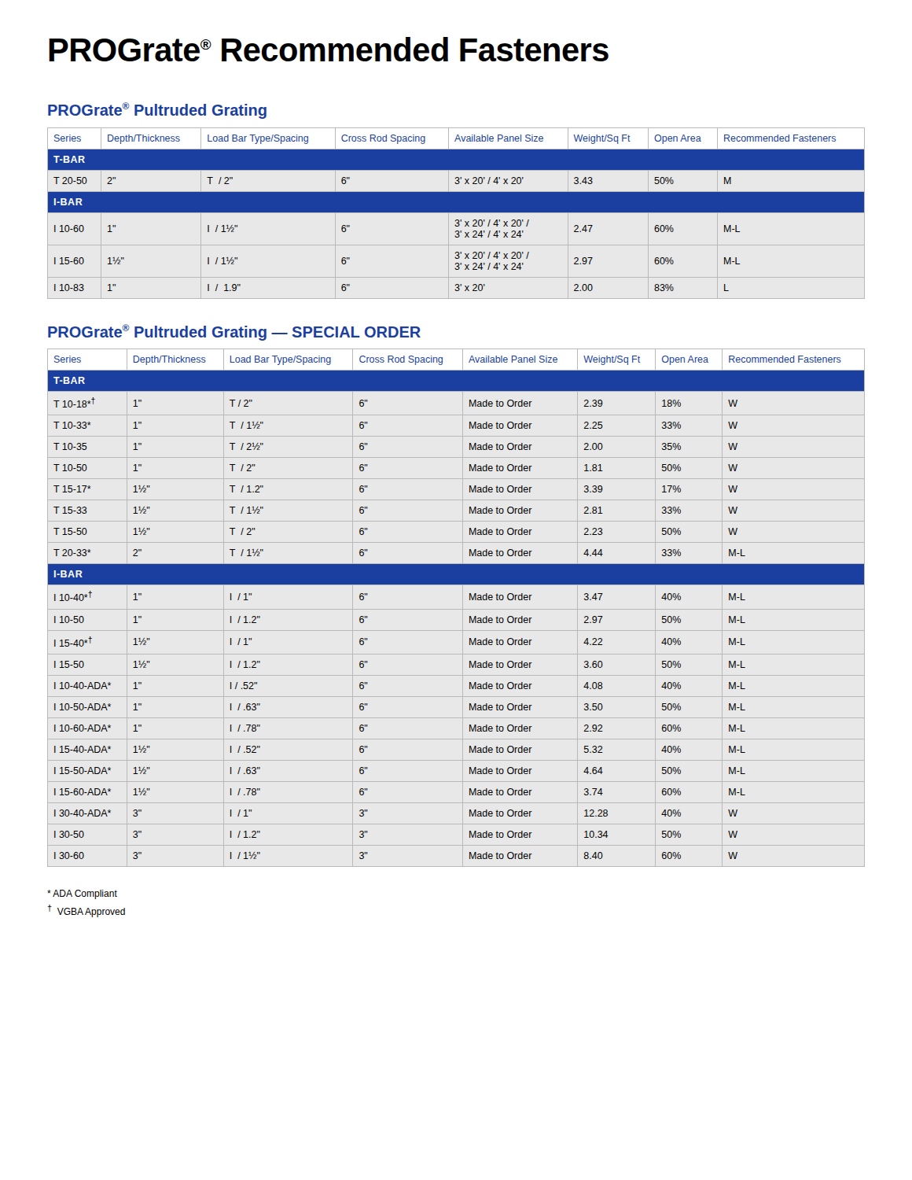PROGrate® Recommended Fasteners
PROGrate® Pultruded Grating
| Series | Depth/Thickness | Load Bar Type/Spacing | Cross Rod Spacing | Available Panel Size | Weight/Sq Ft | Open Area | Recommended Fasteners |
| --- | --- | --- | --- | --- | --- | --- | --- |
| T-BAR |
| T 20-50 | 2" | T / 2" | 6" | 3' x 20' / 4' x 20' | 3.43 | 50% | M |
| I-BAR |
| I 10-60 | 1" | I / 1½" | 6" | 3' x 20' / 4' x 20' / 3' x 24' / 4' x 24' | 2.47 | 60% | M-L |
| I 15-60 | 1½" | I / 1½" | 6" | 3' x 20' / 4' x 20' / 3' x 24' / 4' x 24' | 2.97 | 60% | M-L |
| I 10-83 | 1" | I / 1.9" | 6" | 3' x 20' | 2.00 | 83% | L |
PROGrate® Pultruded Grating — SPECIAL ORDER
| Series | Depth/Thickness | Load Bar Type/Spacing | Cross Rod Spacing | Available Panel Size | Weight/Sq Ft | Open Area | Recommended Fasteners |
| --- | --- | --- | --- | --- | --- | --- | --- |
| T-BAR |
| T 10-18* † | 1" | T / 2" | 6" | Made to Order | 2.39 | 18% | W |
| T 10-33* | 1" | T / 1½" | 6" | Made to Order | 2.25 | 33% | W |
| T 10-35 | 1" | T / 2½" | 6" | Made to Order | 2.00 | 35% | W |
| T 10-50 | 1" | T / 2" | 6" | Made to Order | 1.81 | 50% | W |
| T 15-17* | 1½" | T / 1.2" | 6" | Made to Order | 3.39 | 17% | W |
| T 15-33 | 1½" | T / 1½" | 6" | Made to Order | 2.81 | 33% | W |
| T 15-50 | 1½" | T / 2" | 6" | Made to Order | 2.23 | 50% | W |
| T 20-33* | 2" | T / 1½" | 6" | Made to Order | 4.44 | 33% | M-L |
| I-BAR |
| I 10-40* † | 1" | I / 1" | 6" | Made to Order | 3.47 | 40% | M-L |
| I 10-50 | 1" | I / 1.2" | 6" | Made to Order | 2.97 | 50% | M-L |
| I 15-40* † | 1½" | I / 1" | 6" | Made to Order | 4.22 | 40% | M-L |
| I 15-50 | 1½" | I / 1.2" | 6" | Made to Order | 3.60 | 50% | M-L |
| I 10-40-ADA* | 1" | I / .52" | 6" | Made to Order | 4.08 | 40% | M-L |
| I 10-50-ADA* | 1" | I / .63" | 6" | Made to Order | 3.50 | 50% | M-L |
| I 10-60-ADA* | 1" | I / .78" | 6" | Made to Order | 2.92 | 60% | M-L |
| I 15-40-ADA* | 1½" | I / .52" | 6" | Made to Order | 5.32 | 40% | M-L |
| I 15-50-ADA* | 1½" | I / .63" | 6" | Made to Order | 4.64 | 50% | M-L |
| I 15-60-ADA* | 1½" | I / .78" | 6" | Made to Order | 3.74 | 60% | M-L |
| I 30-40-ADA* | 3" | I / 1" | 3" | Made to Order | 12.28 | 40% | W |
| I 30-50 | 3" | I / 1.2" | 3" | Made to Order | 10.34 | 50% | W |
| I 30-60 | 3" | I / 1½" | 3" | Made to Order | 8.40 | 60% | W |
* ADA Compliant
† VGBA Approved